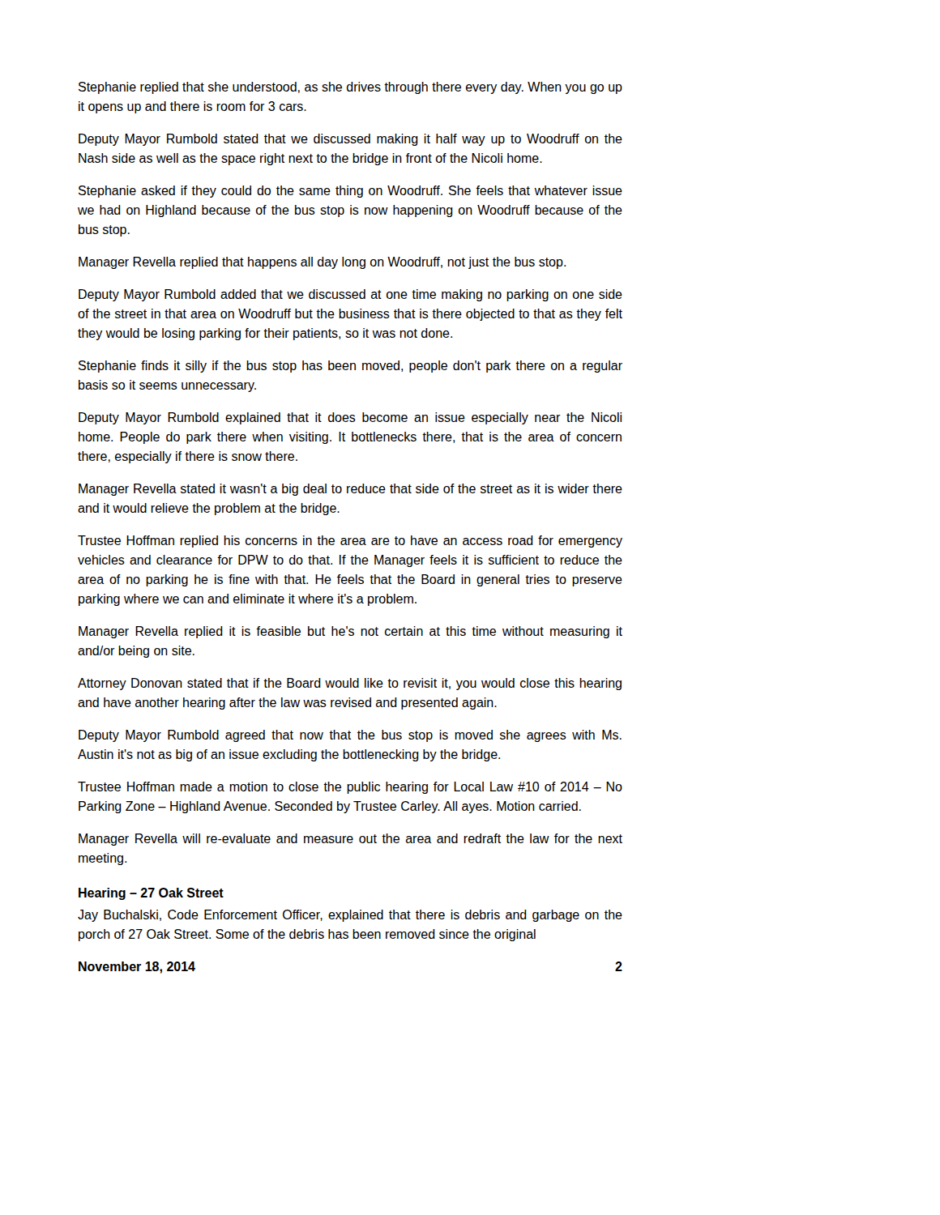Stephanie replied that she understood, as she drives through there every day. When you go up it opens up and there is room for 3 cars.
Deputy Mayor Rumbold stated that we discussed making it half way up to Woodruff on the Nash side as well as the space right next to the bridge in front of the Nicoli home.
Stephanie asked if they could do the same thing on Woodruff. She feels that whatever issue we had on Highland because of the bus stop is now happening on Woodruff because of the bus stop.
Manager Revella replied that happens all day long on Woodruff, not just the bus stop.
Deputy Mayor Rumbold added that we discussed at one time making no parking on one side of the street in that area on Woodruff but the business that is there objected to that as they felt they would be losing parking for their patients, so it was not done.
Stephanie finds it silly if the bus stop has been moved, people don't park there on a regular basis so it seems unnecessary.
Deputy Mayor Rumbold explained that it does become an issue especially near the Nicoli home. People do park there when visiting. It bottlenecks there, that is the area of concern there, especially if there is snow there.
Manager Revella stated it wasn't a big deal to reduce that side of the street as it is wider there and it would relieve the problem at the bridge.
Trustee Hoffman replied his concerns in the area are to have an access road for emergency vehicles and clearance for DPW to do that. If the Manager feels it is sufficient to reduce the area of no parking he is fine with that. He feels that the Board in general tries to preserve parking where we can and eliminate it where it's a problem.
Manager Revella replied it is feasible but he's not certain at this time without measuring it and/or being on site.
Attorney Donovan stated that if the Board would like to revisit it, you would close this hearing and have another hearing after the law was revised and presented again.
Deputy Mayor Rumbold agreed that now that the bus stop is moved she agrees with Ms. Austin it's not as big of an issue excluding the bottlenecking by the bridge.
Trustee Hoffman made a motion to close the public hearing for Local Law #10 of 2014 – No Parking Zone – Highland Avenue. Seconded by Trustee Carley. All ayes. Motion carried.
Manager Revella will re-evaluate and measure out the area and redraft the law for the next meeting.
Hearing – 27 Oak Street
Jay Buchalski, Code Enforcement Officer, explained that there is debris and garbage on the porch of 27 Oak Street. Some of the debris has been removed since the original
November 18, 2014 2